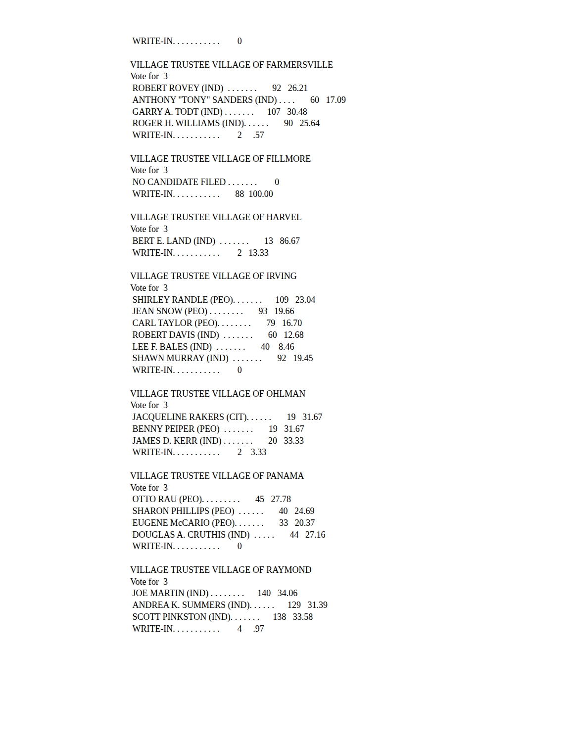WRITE-IN. . . . . . . . . . .        0

 VILLAGE TRUSTEE VILLAGE OF FARMERSVILLE
 Vote for  3
  ROBERT ROVEY (IND)  . . . . . . .       92   26.21
  ANTHONY "TONY" SANDERS (IND) . . . .       60   17.09
  GARRY A. TODT (IND) . . . . . . .      107   30.48
  ROGER H. WILLIAMS (IND). . . . . .       90   25.64
  WRITE-IN. . . . . . . . . . .        2     .57

 VILLAGE TRUSTEE VILLAGE OF FILLMORE
 Vote for  3
  NO CANDIDATE FILED . . . . . . .        0
  WRITE-IN. . . . . . . . . . .       88  100.00

 VILLAGE TRUSTEE VILLAGE OF HARVEL
 Vote for  3
  BERT E. LAND (IND)  . . . . . . .       13   86.67
  WRITE-IN. . . . . . . . . . .        2   13.33

 VILLAGE TRUSTEE VILLAGE OF IRVING
 Vote for  3
  SHIRLEY RANDLE (PEO). . . . . . .      109   23.04
  JEAN SNOW (PEO) . . . . . . . .       93   19.66
  CARL TAYLOR (PEO). . . . . . . .       79   16.70
  ROBERT DAVIS (IND)  . . . . . . .       60   12.68
  LEE F. BALES (IND)  . . . . . . .       40    8.46
  SHAWN MURRAY (IND)  . . . . . . .       92   19.45
  WRITE-IN. . . . . . . . . . .        0

 VILLAGE TRUSTEE VILLAGE OF OHLMAN
 Vote for  3
  JACQUELINE RAKERS (CIT). . . . . .       19   31.67
  BENNY PEIPER (PEO)  . . . . . . .       19   31.67
  JAMES D. KERR (IND) . . . . . . .       20   33.33
  WRITE-IN. . . . . . . . . . .        2    3.33

 VILLAGE TRUSTEE VILLAGE OF PANAMA
 Vote for  3
  OTTO RAU (PEO). . . . . . . . .       45   27.78
  SHARON PHILLIPS (PEO)  . . . . . .       40   24.69
  EUGENE McCARIO (PEO). . . . . . .       33   20.37
  DOUGLAS A. CRUTHIS (IND)  . . . . .       44   27.16
  WRITE-IN. . . . . . . . . . .        0

 VILLAGE TRUSTEE VILLAGE OF RAYMOND
 Vote for  3
  JOE MARTIN (IND) . . . . . . . .      140   34.06
  ANDREA K. SUMMERS (IND). . . . . .      129   31.39
  SCOTT PINKSTON (IND). . . . . . .      138   33.58
  WRITE-IN. . . . . . . . . . .        4     .97